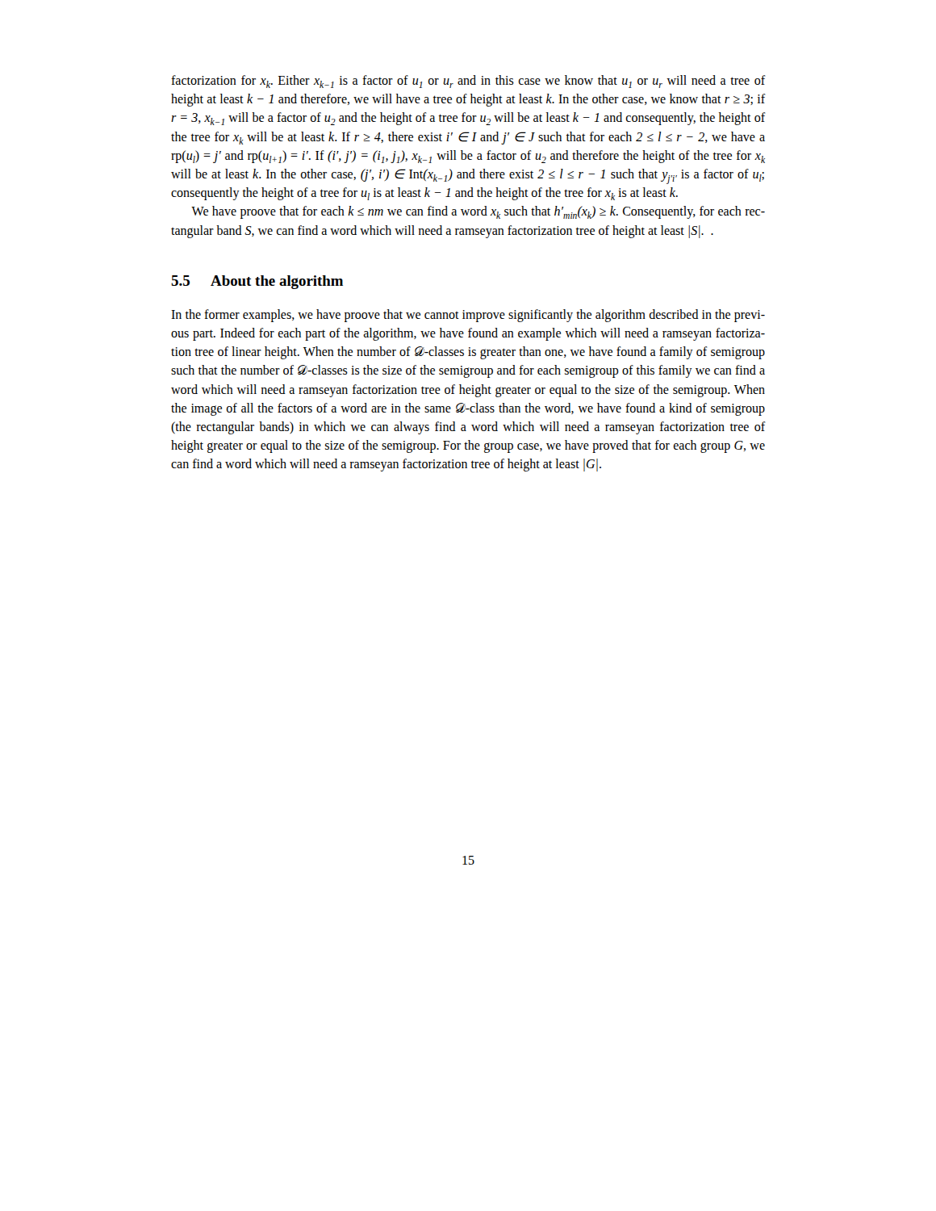factorization for xk. Either xk−1 is a factor of u1 or ur and in this case we know that u1 or ur will need a tree of height at least k − 1 and therefore, we will have a tree of height at least k. In the other case, we know that r ≥ 3; if r = 3, xk−1 will be a factor of u2 and the height of a tree for u2 will be at least k − 1 and consequently, the height of the tree for xk will be at least k. If r ≥ 4, there exist i′ ∈ I and j′ ∈ J such that for each 2 ≤ l ≤ r − 2, we have a rp(ul) = j′ and rp(ul+1) = i′. If (i′, j′) = (i1, j1), xk−1 will be a factor of u2 and therefore the height of the tree for xk will be at least k. In the other case, (j′, i′) ∈ Int(xk−1) and there exist 2 ≤ l ≤ r − 1 such that yj′i′ is a factor of ul; consequently the height of a tree for ul is at least k − 1 and the height of the tree for xk is at least k.
We have proove that for each k ≤ nm we can find a word xk such that h′min(xk) ≥ k. Consequently, for each rectangular band S, we can find a word which will need a ramseyan factorization tree of height at least |S|. .
5.5 About the algorithm
In the former examples, we have proove that we cannot improve significantly the algorithm described in the previous part. Indeed for each part of the algorithm, we have found an example which will need a ramseyan factorization tree of linear height. When the number of 𝒟-classes is greater than one, we have found a family of semigroup such that the number of 𝒟-classes is the size of the semigroup and for each semigroup of this family we can find a word which will need a ramseyan factorization tree of height greater or equal to the size of the semigroup. When the image of all the factors of a word are in the same 𝒟-class than the word, we have found a kind of semigroup (the rectangular bands) in which we can always find a word which will need a ramseyan factorization tree of height greater or equal to the size of the semigroup. For the group case, we have proved that for each group G, we can find a word which will need a ramseyan factorization tree of height at least |G|.
15